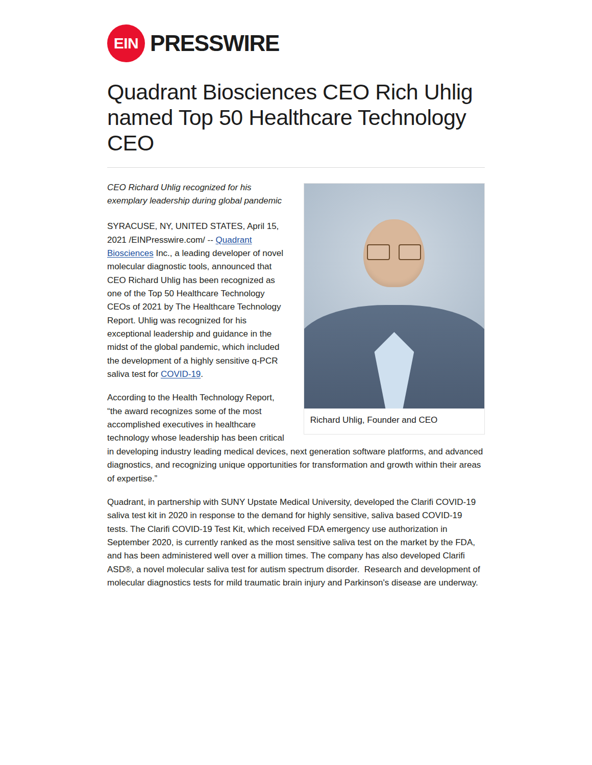EIN
PRESSWIRE
Quadrant Biosciences CEO Rich Uhlig named Top 50 Healthcare Technology CEO
Richard Uhlig, Founder and CEO
CEO Richard Uhlig recognized for his exemplary leadership during global pandemic
SYRACUSE, NY, UNITED STATES, April 15, 2021 /EINPresswire.com/ -- Quadrant Biosciences Inc., a leading developer of novel molecular diagnostic tools, announced that CEO Richard Uhlig has been recognized as one of the Top 50 Healthcare Technology CEOs of 2021 by The Healthcare Technology Report. Uhlig was recognized for his exceptional leadership and guidance in the midst of the global pandemic, which included the development of a highly sensitive q-PCR saliva test for COVID-19.
According to the Health Technology Report, “the award recognizes some of the most accomplished executives in healthcare technology whose leadership has been critical in developing industry leading medical devices, next generation software platforms, and advanced diagnostics, and recognizing unique opportunities for transformation and growth within their areas of expertise.”
Quadrant, in partnership with SUNY Upstate Medical University, developed the Clarifi COVID-19 saliva test kit in 2020 in response to the demand for highly sensitive, saliva based COVID-19 tests. The Clarifi COVID-19 Test Kit, which received FDA emergency use authorization in September 2020, is currently ranked as the most sensitive saliva test on the market by the FDA, and has been administered well over a million times. The company has also developed Clarifi ASD®, a novel molecular saliva test for autism spectrum disorder. Research and development of molecular diagnostics tests for mild traumatic brain injury and Parkinson's disease are underway.